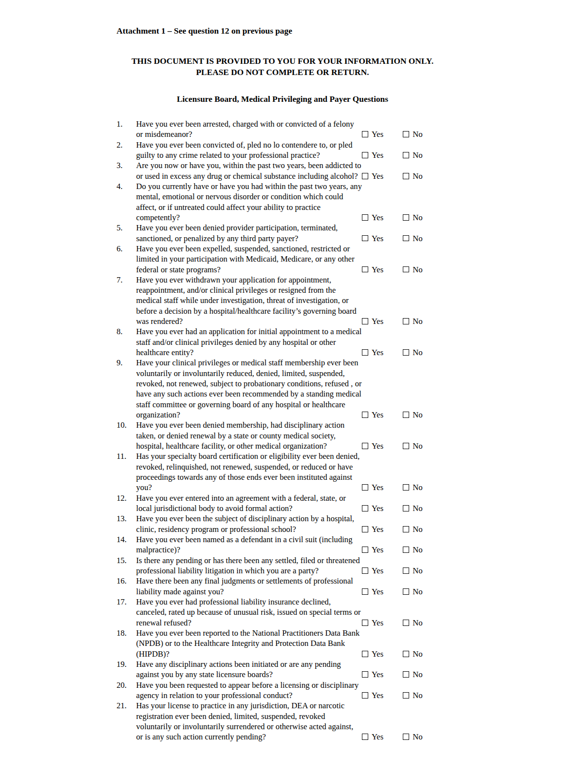Attachment 1 – See question 12 on previous page
THIS DOCUMENT IS PROVIDED TO YOU FOR YOUR INFORMATION ONLY.
PLEASE DO NOT COMPLETE OR RETURN.
Licensure Board, Medical Privileging and Payer Questions
| 1. | Have you ever been arrested, charged with or convicted of a felony or misdemeanor? | Yes No |
| 2. | Have you ever been convicted of, pled no lo contendere to, or pled guilty to any crime related to your professional practice? | Yes No |
| 3. | Are you now or have you, within the past two years, been addicted to or used in excess any drug or chemical substance including alcohol? | Yes No |
| 4. | Do you currently have or have you had within the past two years, any mental, emotional or nervous disorder or condition which could affect, or if untreated could affect your ability to practice competently? | Yes No |
| 5. | Have you ever been denied provider participation, terminated, sanctioned, or penalized by any third party payer? | Yes No |
| 6. | Have you ever been expelled, suspended, sanctioned, restricted or limited in your participation with Medicaid, Medicare, or any other federal or state programs? | Yes No |
| 7. | Have you ever withdrawn your application for appointment, reappointment, and/or clinical privileges or resigned from the medical staff while under investigation, threat of investigation, or before a decision by a hospital/healthcare facility’s governing board was rendered? | Yes No |
| 8. | Have you ever had an application for initial appointment to a medical staff and/or clinical privileges denied by any hospital or other healthcare entity? | Yes No |
| 9. | Have your clinical privileges or medical staff membership ever been voluntarily or involuntarily reduced, denied, limited, suspended, revoked, not renewed, subject to probationary conditions, refused , or have any such actions ever been recommended by a standing medical staff committee or governing board of any hospital or healthcare organization? | Yes No |
| 10. | Have you ever been denied membership, had disciplinary action taken, or denied renewal by a state or county medical society, hospital, healthcare facility, or other medical organization? | Yes No |
| 11. | Has your specialty board certification or eligibility ever been denied, revoked, relinquished, not renewed, suspended, or reduced or have proceedings towards any of those ends ever been instituted against you? | Yes No |
| 12. | Have you ever entered into an agreement with a federal, state, or local jurisdictional body to avoid formal action? | Yes No |
| 13. | Have you ever been the subject of disciplinary action by a hospital, clinic, residency program or professional school? | Yes No |
| 14. | Have you ever been named as a defendant in a civil suit (including malpractice)? | Yes No |
| 15. | Is there any pending or has there been any settled, filed or threatened professional liability litigation in which you are a party? | Yes No |
| 16. | Have there been any final judgments or settlements of professional liability made against you? | Yes No |
| 17. | Have you ever had professional liability insurance declined, canceled, rated up because of unusual risk, issued on special terms or renewal refused? | Yes No |
| 18. | Have you ever been reported to the National Practitioners Data Bank (NPDB) or to the Healthcare Integrity and Protection Data Bank (HIPDB)? | Yes No |
| 19. | Have any disciplinary actions been initiated or are any pending against you by any state licensure boards? | Yes No |
| 20. | Have you been requested to appear before a licensing or disciplinary agency in relation to your professional conduct? | Yes No |
| 21. | Has your license to practice in any jurisdiction, DEA or narcotic registration ever been denied, limited, suspended, revoked voluntarily or involuntarily surrendered or otherwise acted against, or is any such action currently pending? | Yes No |